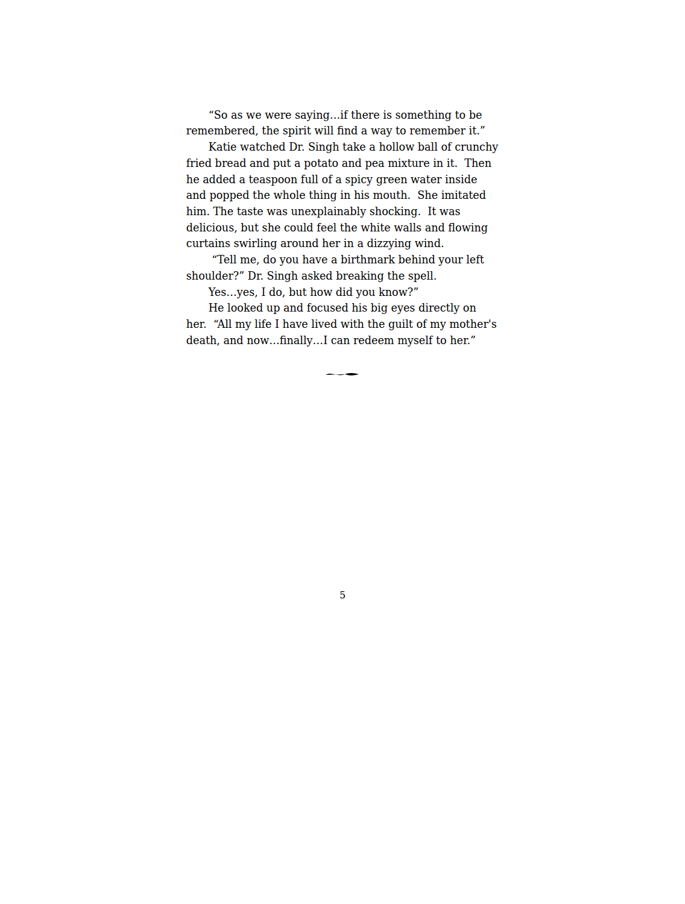“So as we were saying…if there is something to be remembered, the spirit will find a way to remember it.”
Katie watched Dr. Singh take a hollow ball of crunchy fried bread and put a potato and pea mixture in it. Then he added a teaspoon full of a spicy green water inside and popped the whole thing in his mouth. She imitated him. The taste was unexplainably shocking. It was delicious, but she could feel the white walls and flowing curtains swirling around her in a dizzying wind.
“Tell me, do you have a birthmark behind your left shoulder?” Dr. Singh asked breaking the spell.
Yes…yes, I do, but how did you know?”
He looked up and focused his big eyes directly on her. “All my life I have lived with the guilt of my mother's death, and now…finally…I can redeem myself to her.”
5